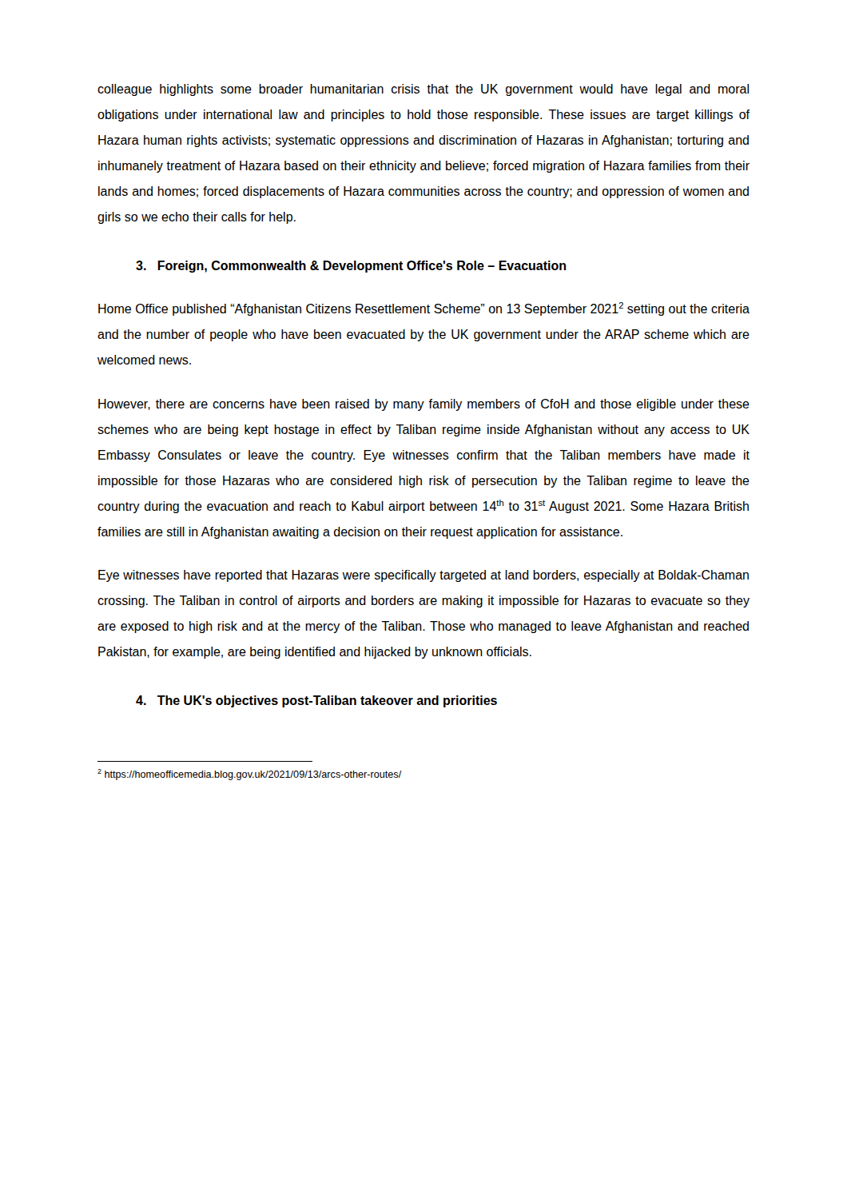colleague highlights some broader humanitarian crisis that the UK government would have legal and moral obligations under international law and principles to hold those responsible. These issues are target killings of Hazara human rights activists; systematic oppressions and discrimination of Hazaras in Afghanistan; torturing and inhumanely treatment of Hazara based on their ethnicity and believe; forced migration of Hazara families from their lands and homes; forced displacements of Hazara communities across the country; and oppression of women and girls so we echo their calls for help.
3. Foreign, Commonwealth & Development Office's Role – Evacuation
Home Office published “Afghanistan Citizens Resettlement Scheme” on 13 September 20212 setting out the criteria and the number of people who have been evacuated by the UK government under the ARAP scheme which are welcomed news.
However, there are concerns have been raised by many family members of CfoH and those eligible under these schemes who are being kept hostage in effect by Taliban regime inside Afghanistan without any access to UK Embassy Consulates or leave the country. Eye witnesses confirm that the Taliban members have made it impossible for those Hazaras who are considered high risk of persecution by the Taliban regime to leave the country during the evacuation and reach to Kabul airport between 14th to 31st August 2021. Some Hazara British families are still in Afghanistan awaiting a decision on their request application for assistance.
Eye witnesses have reported that Hazaras were specifically targeted at land borders, especially at Boldak-Chaman crossing. The Taliban in control of airports and borders are making it impossible for Hazaras to evacuate so they are exposed to high risk and at the mercy of the Taliban. Those who managed to leave Afghanistan and reached Pakistan, for example, are being identified and hijacked by unknown officials.
4. The UK's objectives post-Taliban takeover and priorities
2 https://homeofficemedia.blog.gov.uk/2021/09/13/arcs-other-routes/